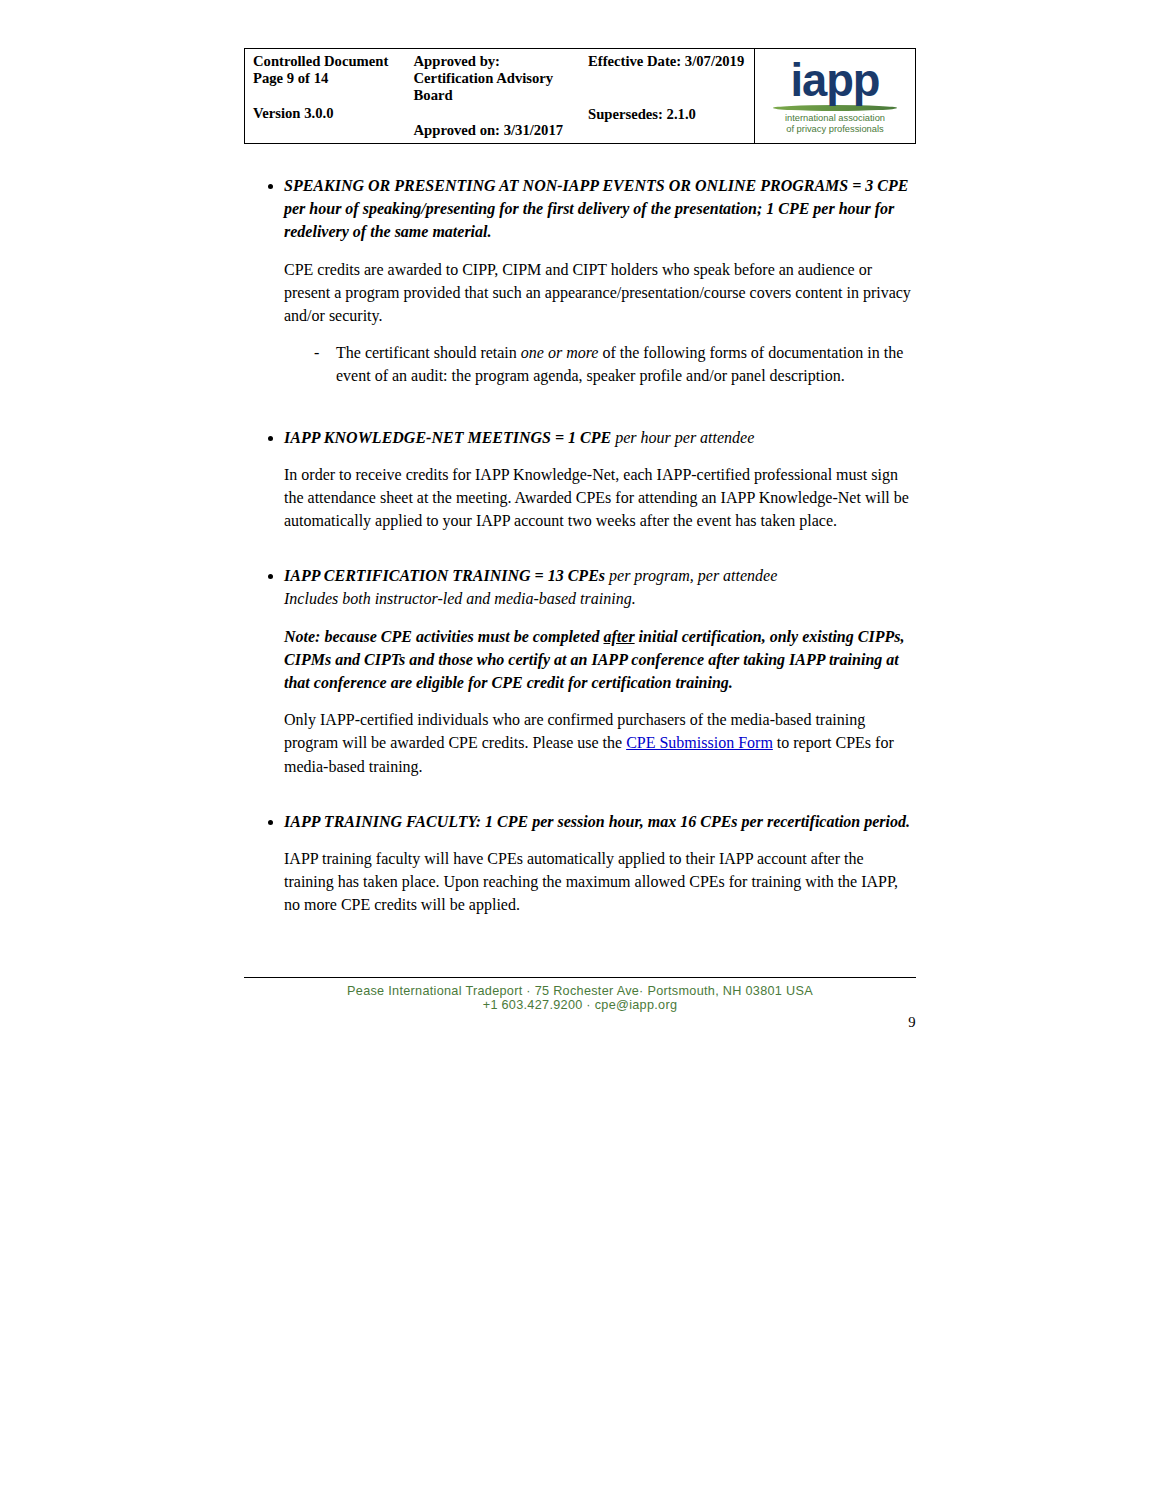| Controlled Document Page 9 of 14 Version 3.0.0 | Approved by: Certification Advisory Board Approved on: 3/31/2017 | Effective Date: 3/07/2019 Supersedes: 2.1.0 | iapp international association of privacy professionals |
SPEAKING OR PRESENTING AT NON-IAPP EVENTS OR ONLINE PROGRAMS = 3 CPE per hour of speaking/presenting for the first delivery of the presentation; 1 CPE per hour for redelivery of the same material.
CPE credits are awarded to CIPP, CIPM and CIPT holders who speak before an audience or present a program provided that such an appearance/presentation/course covers content in privacy and/or security.
The certificant should retain one or more of the following forms of documentation in the event of an audit: the program agenda, speaker profile and/or panel description.
IAPP KNOWLEDGE-NET MEETINGS = 1 CPE per hour per attendee
In order to receive credits for IAPP Knowledge-Net, each IAPP-certified professional must sign the attendance sheet at the meeting. Awarded CPEs for attending an IAPP Knowledge-Net will be automatically applied to your IAPP account two weeks after the event has taken place.
IAPP CERTIFICATION TRAINING = 13 CPEs per program, per attendee
Includes both instructor-led and media-based training.
Note: because CPE activities must be completed after initial certification, only existing CIPPs, CIPMs and CIPTs and those who certify at an IAPP conference after taking IAPP training at that conference are eligible for CPE credit for certification training.
Only IAPP-certified individuals who are confirmed purchasers of the media-based training program will be awarded CPE credits. Please use the CPE Submission Form to report CPEs for media-based training.
IAPP TRAINING FACULTY: 1 CPE per session hour, max 16 CPEs per recertification period.
IAPP training faculty will have CPEs automatically applied to their IAPP account after the training has taken place. Upon reaching the maximum allowed CPEs for training with the IAPP, no more CPE credits will be applied.
Pease International Tradeport · 75 Rochester Ave· Portsmouth, NH 03801 USA
+1 603.427.9200 · cpe@iapp.org
9